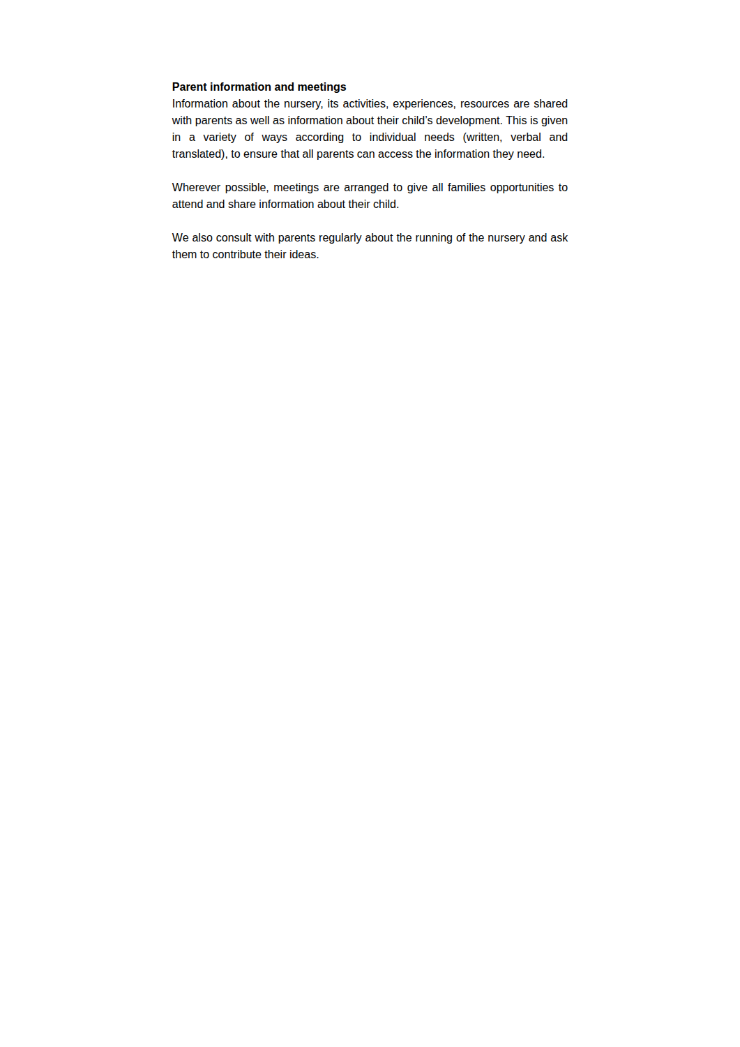Parent information and meetings
Information about the nursery, its activities, experiences, resources are shared with parents as well as information about their child’s development. This is given in a variety of ways according to individual needs (written, verbal and translated), to ensure that all parents can access the information they need.
Wherever possible, meetings are arranged to give all families opportunities to attend and share information about their child.
We also consult with parents regularly about the running of the nursery and ask them to contribute their ideas.